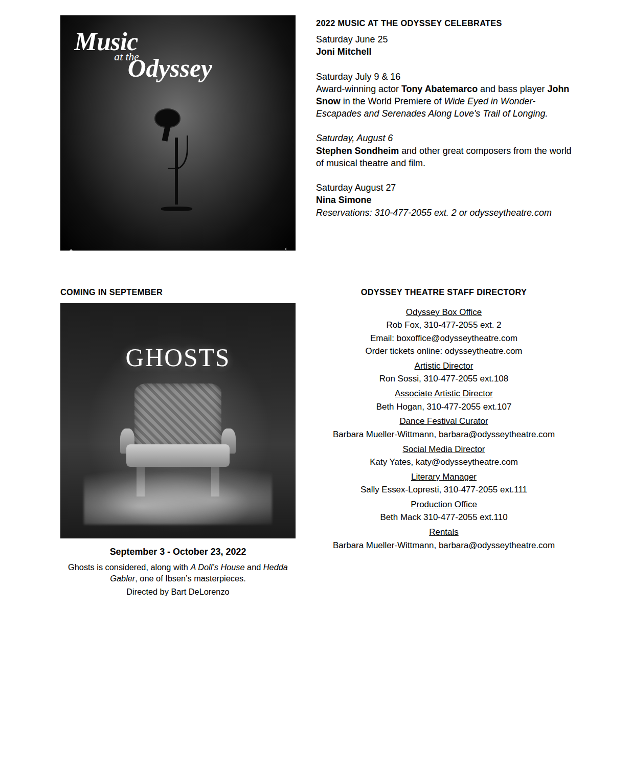Music
at the
Odyssey
2022 Music at the Odyssey Celebrates
Saturday June 25
Joni Mitchell
Saturday July 9 & 16
Award-winning actor Tony Abatemarco and bass player John Snow in the World Premiere of Wide Eyed in Wonder- Escapades and Serenades Along Love's Trail of Longing.
Saturday, August 6
Stephen Sondheim and other great composers from the world of musical theatre and film.
Saturday August 27
Nina Simone
Reservations: 310-477-2055 ext. 2 or odysseytheatre.com
Coming in September
GHOSTS
September 3 - October 23, 2022
Ghosts is considered, along with A Doll’s House and Hedda Gabler, one of Ibsen’s masterpieces.
Directed by Bart DeLorenzo
Odyssey Theatre Staff Directory
Odyssey Box Office
Rob Fox, 310-477-2055 ext. 2
Email: boxoffice@odysseytheatre.com
Order tickets online: odysseytheatre.com
Artistic Director
Ron Sossi, 310-477-2055 ext.108
Associate Artistic Director
Beth Hogan, 310-477-2055 ext.107
Dance Festival Curator
Barbara Mueller-Wittmann, barbara@odysseytheatre.com
Social Media Director
Katy Yates, katy@odysseytheatre.com
Literary Manager
Sally Essex-Lopresti, 310-477-2055 ext.111
Production Office
Beth Mack 310-477-2055 ext.110
Rentals
Barbara Mueller-Wittmann, barbara@odysseytheatre.com